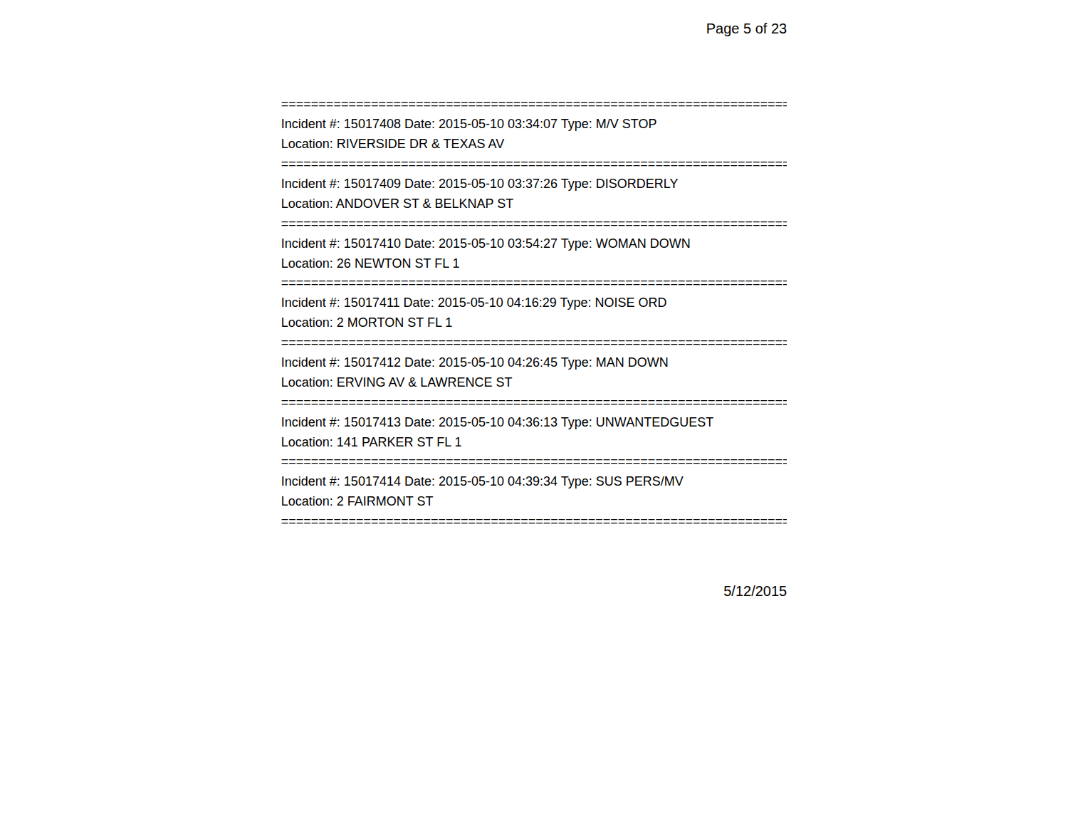Page 5 of 23
=============================================================================
Incident #: 15017408 Date: 2015-05-10 03:34:07 Type: M/V STOP
Location: RIVERSIDE DR & TEXAS AV
=============================================================================
Incident #: 15017409 Date: 2015-05-10 03:37:26 Type: DISORDERLY
Location: ANDOVER ST & BELKNAP ST
=============================================================================
Incident #: 15017410 Date: 2015-05-10 03:54:27 Type: WOMAN DOWN
Location: 26 NEWTON ST FL 1
=============================================================================
Incident #: 15017411 Date: 2015-05-10 04:16:29 Type: NOISE ORD
Location: 2 MORTON ST FL 1
=============================================================================
Incident #: 15017412 Date: 2015-05-10 04:26:45 Type: MAN DOWN
Location: ERVING AV & LAWRENCE ST
=============================================================================
Incident #: 15017413 Date: 2015-05-10 04:36:13 Type: UNWANTEDGUEST
Location: 141 PARKER ST FL 1
=============================================================================
Incident #: 15017414 Date: 2015-05-10 04:39:34 Type: SUS PERS/MV
Location: 2 FAIRMONT ST
=============================================================================
5/12/2015